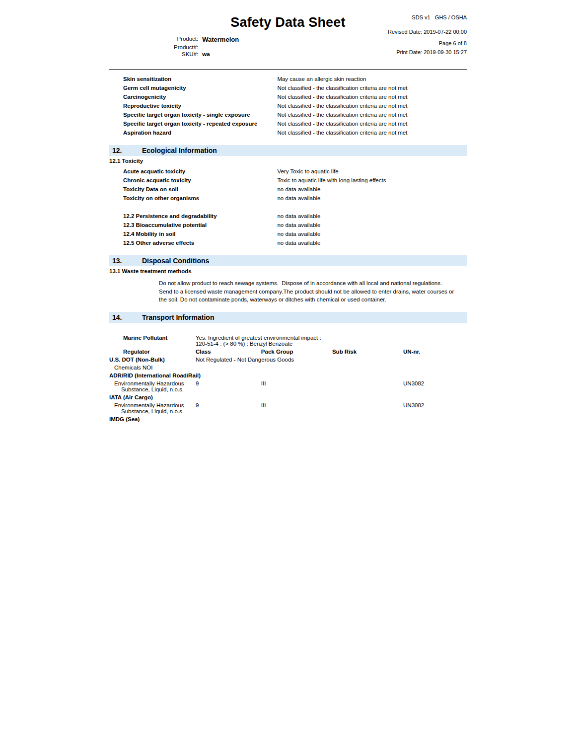SDS v1 GHS / OSHA
Safety Data Sheet
Revised Date: 2019-07-22 00:00
| Product: | Watermelon |
| Product#: | |
| SKU#: | wa |
Page 6 of 8
Print Date: 2019-09-30 15:27
| Skin sensitization | May cause an allergic skin reaction |
| Germ cell mutagenicity | Not classified - the classification criteria are not met |
| Carcinogenicity | Not classified - the classification criteria are not met |
| Reproductive toxicity | Not classified - the classification criteria are not met |
| Specific target organ toxicity - single exposure | Not classified - the classification criteria are not met |
| Specific target organ toxicity - repeated exposure | Not classified - the classification criteria are not met |
| Aspiration hazard | Not classified - the classification criteria are not met |
12. Ecological Information
12.1 Toxicity
| Acute acquatic toxicity | Very Toxic to aquatic life |
| Chronic acquatic toxicity | Toxic to aquatic life with long lasting effects |
| Toxicity Data on soil | no data available |
| Toxicity on other organisms | no data available |
| 12.2 Persistence and degradability | no data available |
| 12.3 Bioaccumulative potential | no data available |
| 12.4 Mobility in soil | no data available |
| 12.5 Other adverse effects | no data available |
13. Disposal Conditions
13.1 Waste treatment methods
Do not allow product to reach sewage systems. Dispose of in accordance with all local and national regulations. Send to a licensed waste management company.The product should not be allowed to enter drains, water courses or the soil. Do not contaminate ponds, waterways or ditches with chemical or used container.
14. Transport Information
| Marine Pollutant | Yes. Ingredient of greatest environmental impact : 120-51-4 : (> 80 %) : Benzyl Benzoate |
| Regulator | Class | Pack Group | Sub Risk | UN-nr. |
| U.S. DOT (Non-Bulk) | Not Regulated - Not Dangerous Goods |
| Chemicals NOI |
| ADR/RID (International Road/Rail) |
| Environmentally Hazardous Substance, Liquid, n.o.s. | 9 | III | | UN3082 |
| IATA (Air Cargo) |
| Environmentally Hazardous Substance, Liquid, n.o.s. | 9 | III | | UN3082 |
| IMDG (Sea) |